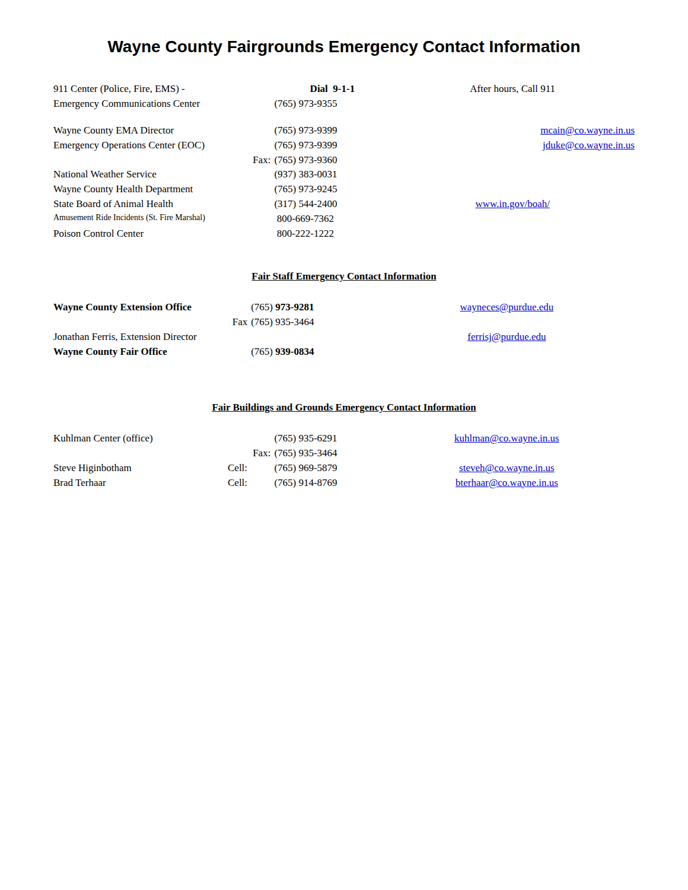Wayne County Fairgrounds Emergency Contact Information
| 911 Center (Police, Fire, EMS) - | Dial 9-1-1 | After hours, Call 911 |
| Emergency Communications Center | (765) 973-9355 | |
| Wayne County EMA Director | (765) 973-9399 | mcain@co.wayne.in.us |
| Emergency Operations Center (EOC) | (765) 973-9399 | jduke@co.wayne.in.us |
| Fax: | (765) 973-9360 | |
| National Weather Service | (937) 383-0031 | |
| Wayne County Health Department | (765) 973-9245 | |
| State Board of Animal Health | (317) 544-2400 | www.in.gov/boah/ |
| Amusement Ride Incidents (St. Fire Marshal) | 800-669-7362 | |
| Poison Control Center | 800-222-1222 | |
Fair Staff Emergency Contact Information
| Wayne County Extension Office | (765) 973-9281 | wayneces@purdue.edu |
| Fax | (765) 935-3464 | |
| Jonathan Ferris, Extension Director | | ferrisj@purdue.edu |
| Wayne County Fair Office | (765) 939-0834 | |
Fair Buildings and Grounds Emergency Contact Information
| Kuhlman Center (office) | | (765) 935-6291 | kuhlman@co.wayne.in.us |
| | Fax: | (765) 935-3464 | |
| Steve Higinbotham | Cell: | (765) 969-5879 | steveh@co.wayne.in.us |
| Brad Terhaar | Cell: | (765) 914-8769 | bterhaar@co.wayne.in.us |